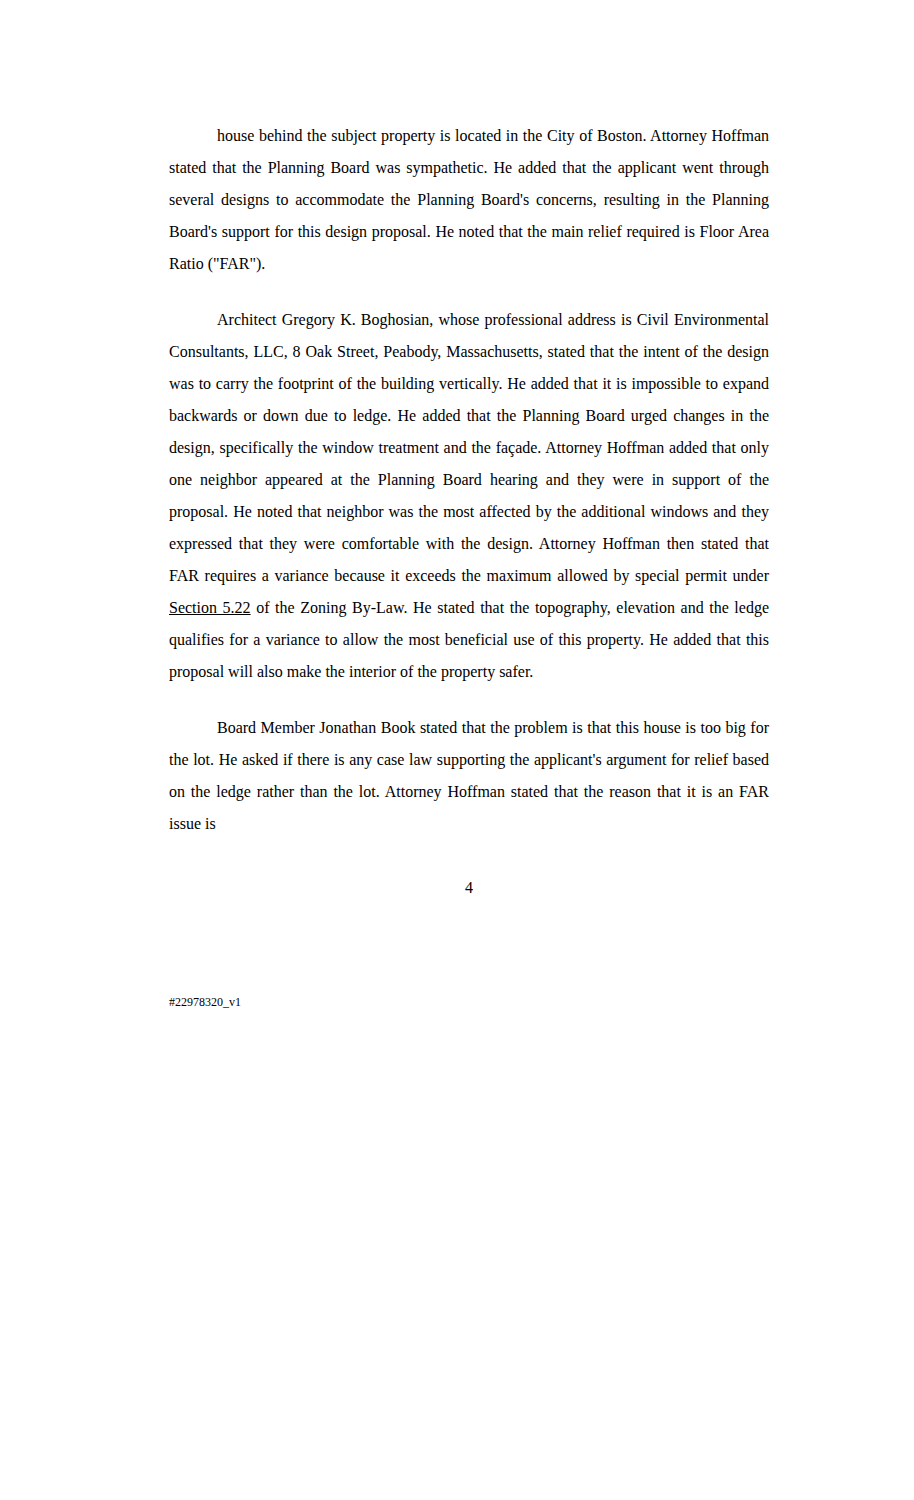house behind the subject property is located in the City of Boston. Attorney Hoffman stated that the Planning Board was sympathetic. He added that the applicant went through several designs to accommodate the Planning Board's concerns, resulting in the Planning Board's support for this design proposal. He noted that the main relief required is Floor Area Ratio ("FAR").
Architect Gregory K. Boghosian, whose professional address is Civil Environmental Consultants, LLC, 8 Oak Street, Peabody, Massachusetts, stated that the intent of the design was to carry the footprint of the building vertically. He added that it is impossible to expand backwards or down due to ledge. He added that the Planning Board urged changes in the design, specifically the window treatment and the façade. Attorney Hoffman added that only one neighbor appeared at the Planning Board hearing and they were in support of the proposal. He noted that neighbor was the most affected by the additional windows and they expressed that they were comfortable with the design. Attorney Hoffman then stated that FAR requires a variance because it exceeds the maximum allowed by special permit under Section 5.22 of the Zoning By-Law. He stated that the topography, elevation and the ledge qualifies for a variance to allow the most beneficial use of this property. He added that this proposal will also make the interior of the property safer.
Board Member Jonathan Book stated that the problem is that this house is too big for the lot. He asked if there is any case law supporting the applicant's argument for relief based on the ledge rather than the lot. Attorney Hoffman stated that the reason that it is an FAR issue is
4
#22978320_v1